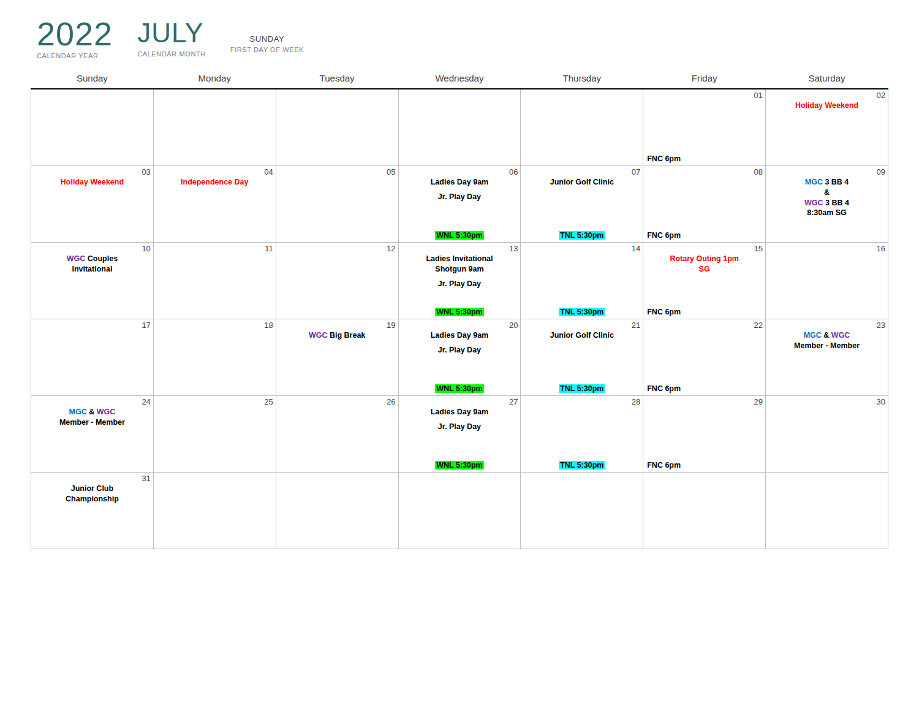2022
Calendar Year
JULY
Calendar Month
SUNDAY
First Day of Week
| Sunday | Monday | Tuesday | Wednesday | Thursday | Friday | Saturday |
| --- | --- | --- | --- | --- | --- | --- |
| | | | | | 01 FNC 6pm | 02 Holiday Weekend |
| 03 Holiday Weekend | 04 Independence Day | 05 | 06 Ladies Day 9am Jr. Play Day WNL 5:30pm | 07 Junior Golf Clinic TNL 5:30pm | 08 FNC 6pm | 09 MGC 3 BB 4 & WGC 3 BB 4 8:30am SG |
| 10 WGC Couples Invitational | 11 | 12 | 13 Ladies Invitational Shotgun 9am Jr. Play Day WNL 5:30pm | 14 TNL 5:30pm | 15 Rotary Outing 1pm SG FNC 6pm | 16 |
| 17 | 18 | 19 WGC Big Break | 20 Ladies Day 9am Jr. Play Day WNL 5:30pm | 21 Junior Golf Clinic TNL 5:30pm | 22 FNC 6pm | 23 MGC & WGC Member - Member |
| 24 MGC & WGC Member - Member | 25 | 26 | 27 Ladies Day 9am Jr. Play Day WNL 5:30pm | 28 TNL 5:30pm | 29 FNC 6pm | 30 |
| 31 Junior Club Championship | | | | | | |